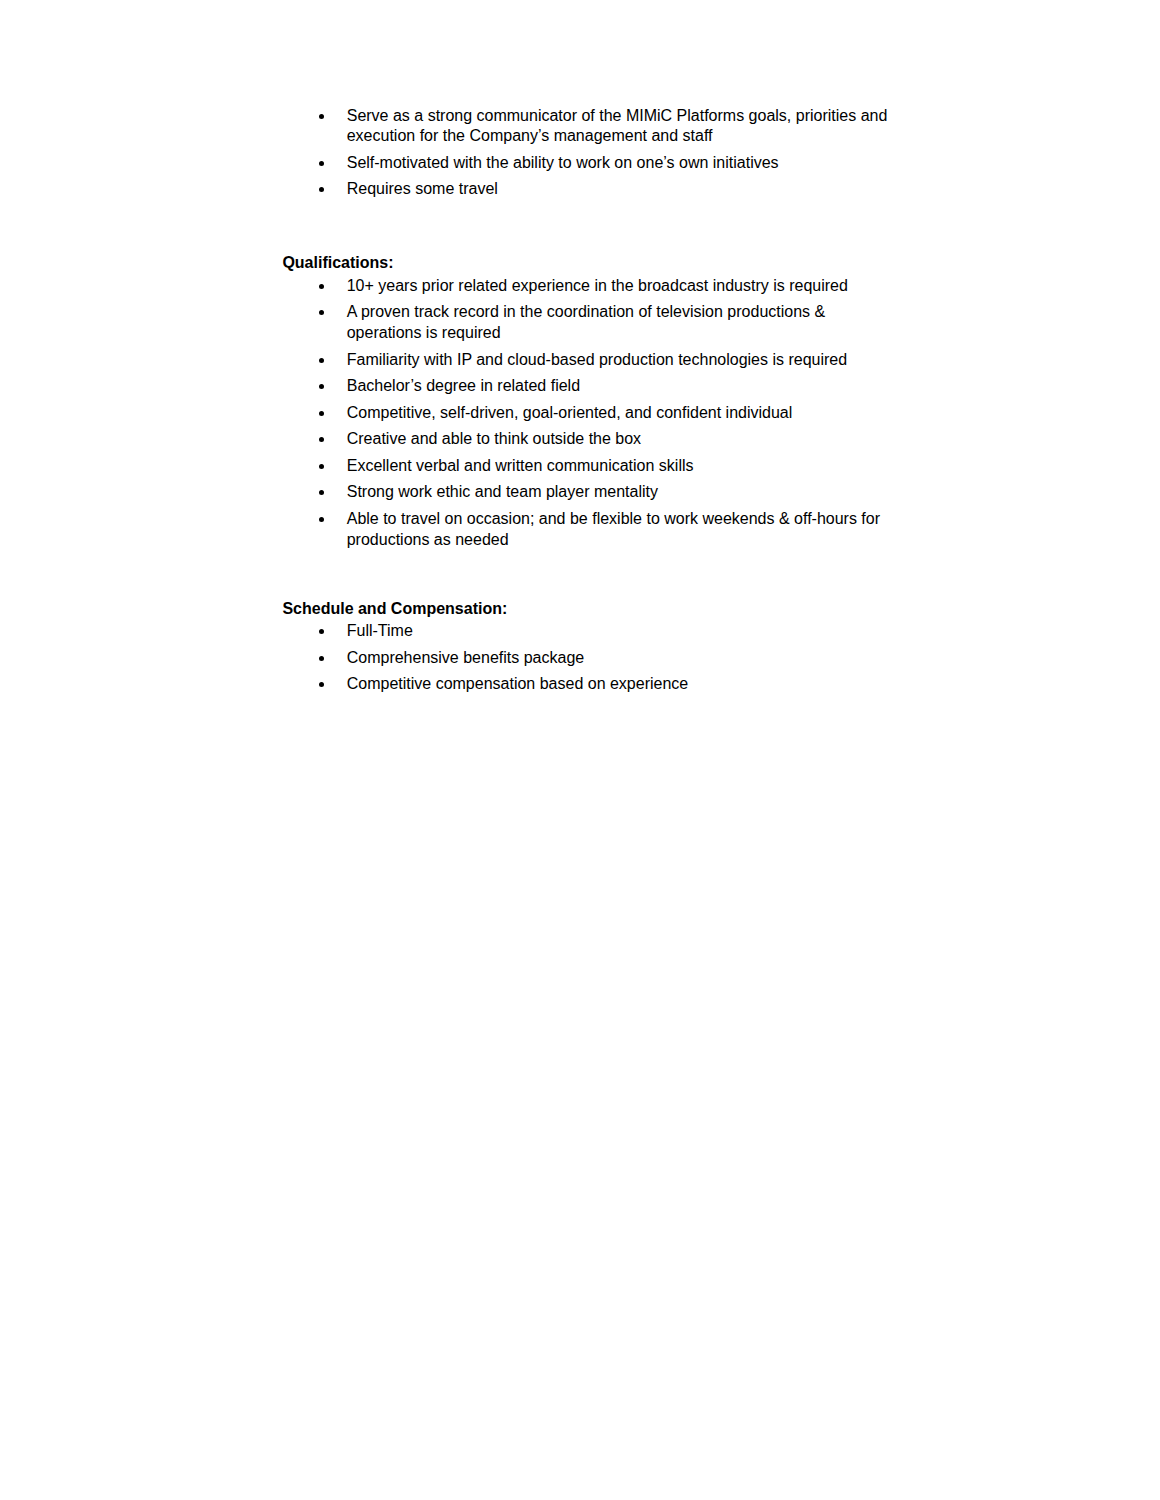Serve as a strong communicator of the MIMiC Platforms goals, priorities and execution for the Company’s management and staff
Self-motivated with the ability to work on one’s own initiatives
Requires some travel
Qualifications:
10+ years prior related experience in the broadcast industry is required
A proven track record in the coordination of television productions & operations is required
Familiarity with IP and cloud-based production technologies is required
Bachelor’s degree in related field
Competitive, self-driven, goal-oriented, and confident individual
Creative and able to think outside the box
Excellent verbal and written communication skills
Strong work ethic and team player mentality
Able to travel on occasion; and be flexible to work weekends & off-hours for productions as needed
Schedule and Compensation:
Full-Time
Comprehensive benefits package
Competitive compensation based on experience